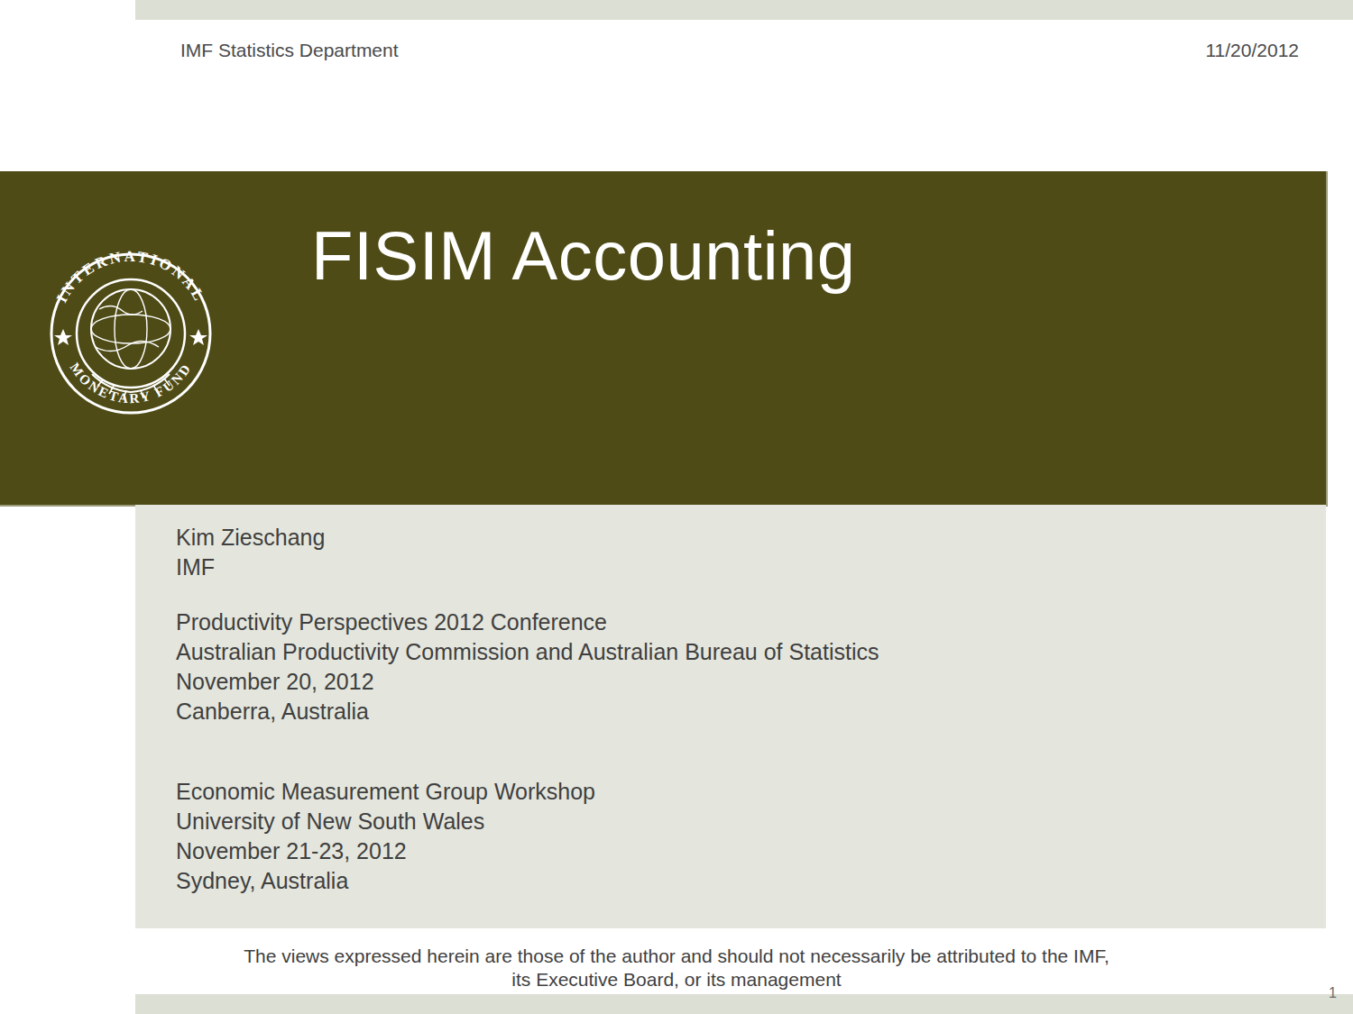IMF Statistics Department
11/20/2012
INTERNATIONAL MONETARY FUND
FISIM Accounting
Kim Zieschang
IMF
Productivity Perspectives 2012 Conference
Australian Productivity Commission and Australian Bureau of Statistics
November 20, 2012
Canberra, Australia
Economic Measurement Group Workshop
University of New South Wales
November 21-23, 2012
Sydney, Australia
The views expressed herein are those of the author and should not necessarily be attributed to the IMF,
its Executive Board, or its management
1